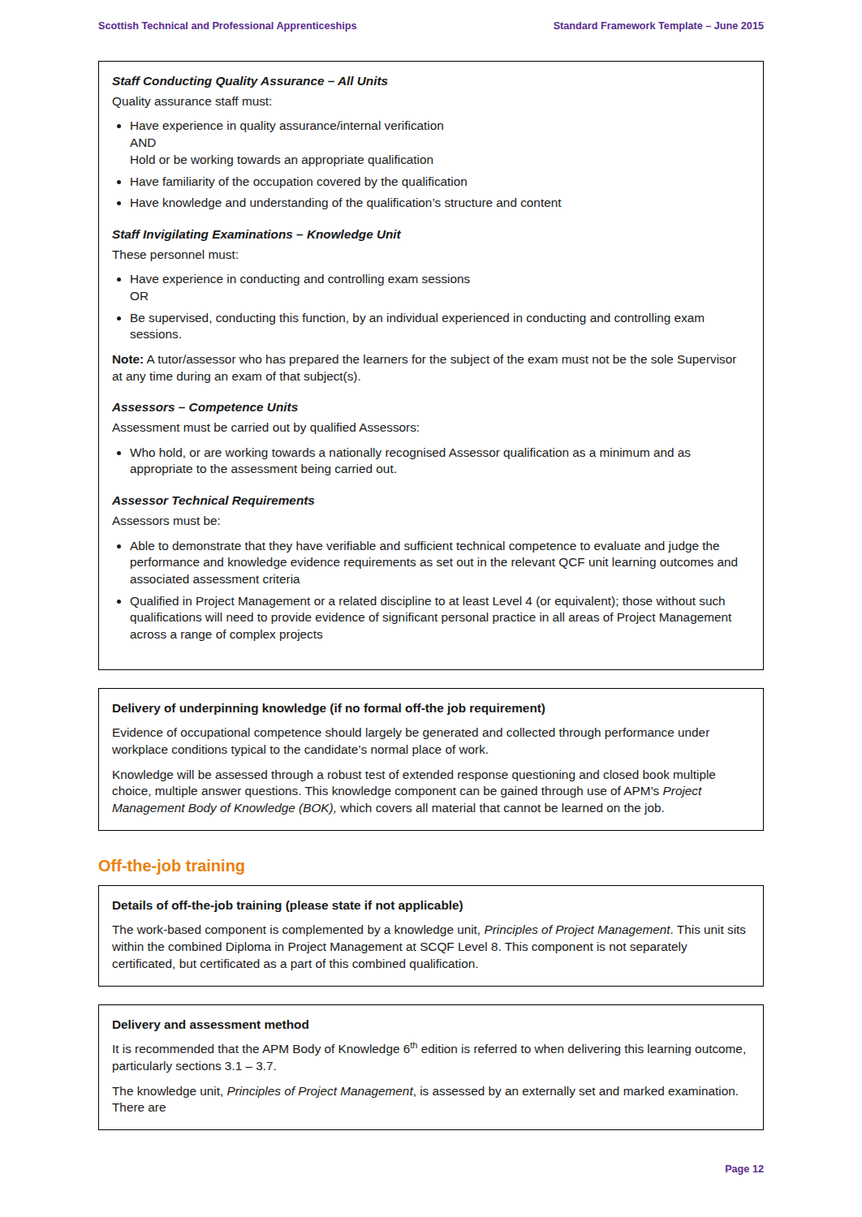Scottish Technical and Professional Apprenticeships
Standard Framework Template – June 2015
Staff Conducting Quality Assurance – All Units
Quality assurance staff must:
Have experience in quality assurance/internal verification AND Hold or be working towards an appropriate qualification
Have familiarity of the occupation covered by the qualification
Have knowledge and understanding of the qualification’s structure and content
Staff Invigilating Examinations – Knowledge Unit
These personnel must:
Have experience in conducting and controlling exam sessions OR
Be supervised, conducting this function, by an individual experienced in conducting and controlling exam sessions.
Note: A tutor/assessor who has prepared the learners for the subject of the exam must not be the sole Supervisor at any time during an exam of that subject(s).
Assessors – Competence Units
Assessment must be carried out by qualified Assessors:
Who hold, or are working towards a nationally recognised Assessor qualification as a minimum and as appropriate to the assessment being carried out.
Assessor Technical Requirements
Assessors must be:
Able to demonstrate that they have verifiable and sufficient technical competence to evaluate and judge the performance and knowledge evidence requirements as set out in the relevant QCF unit learning outcomes and associated assessment criteria
Qualified in Project Management or a related discipline to at least Level 4 (or equivalent); those without such qualifications will need to provide evidence of significant personal practice in all areas of Project Management across a range of complex projects
Delivery of underpinning knowledge (if no formal off-the job requirement)
Evidence of occupational competence should largely be generated and collected through performance under workplace conditions typical to the candidate’s normal place of work.
Knowledge will be assessed through a robust test of extended response questioning and closed book multiple choice, multiple answer questions. This knowledge component can be gained through use of APM’s Project Management Body of Knowledge (BOK), which covers all material that cannot be learned on the job.
Off-the-job training
Details of off-the-job training (please state if not applicable)
The work-based component is complemented by a knowledge unit, Principles of Project Management. This unit sits within the combined Diploma in Project Management at SCQF Level 8. This component is not separately certificated, but certificated as a part of this combined qualification.
Delivery and assessment method
It is recommended that the APM Body of Knowledge 6th edition is referred to when delivering this learning outcome, particularly sections 3.1 – 3.7.
The knowledge unit, Principles of Project Management, is assessed by an externally set and marked examination. There are
Page 12